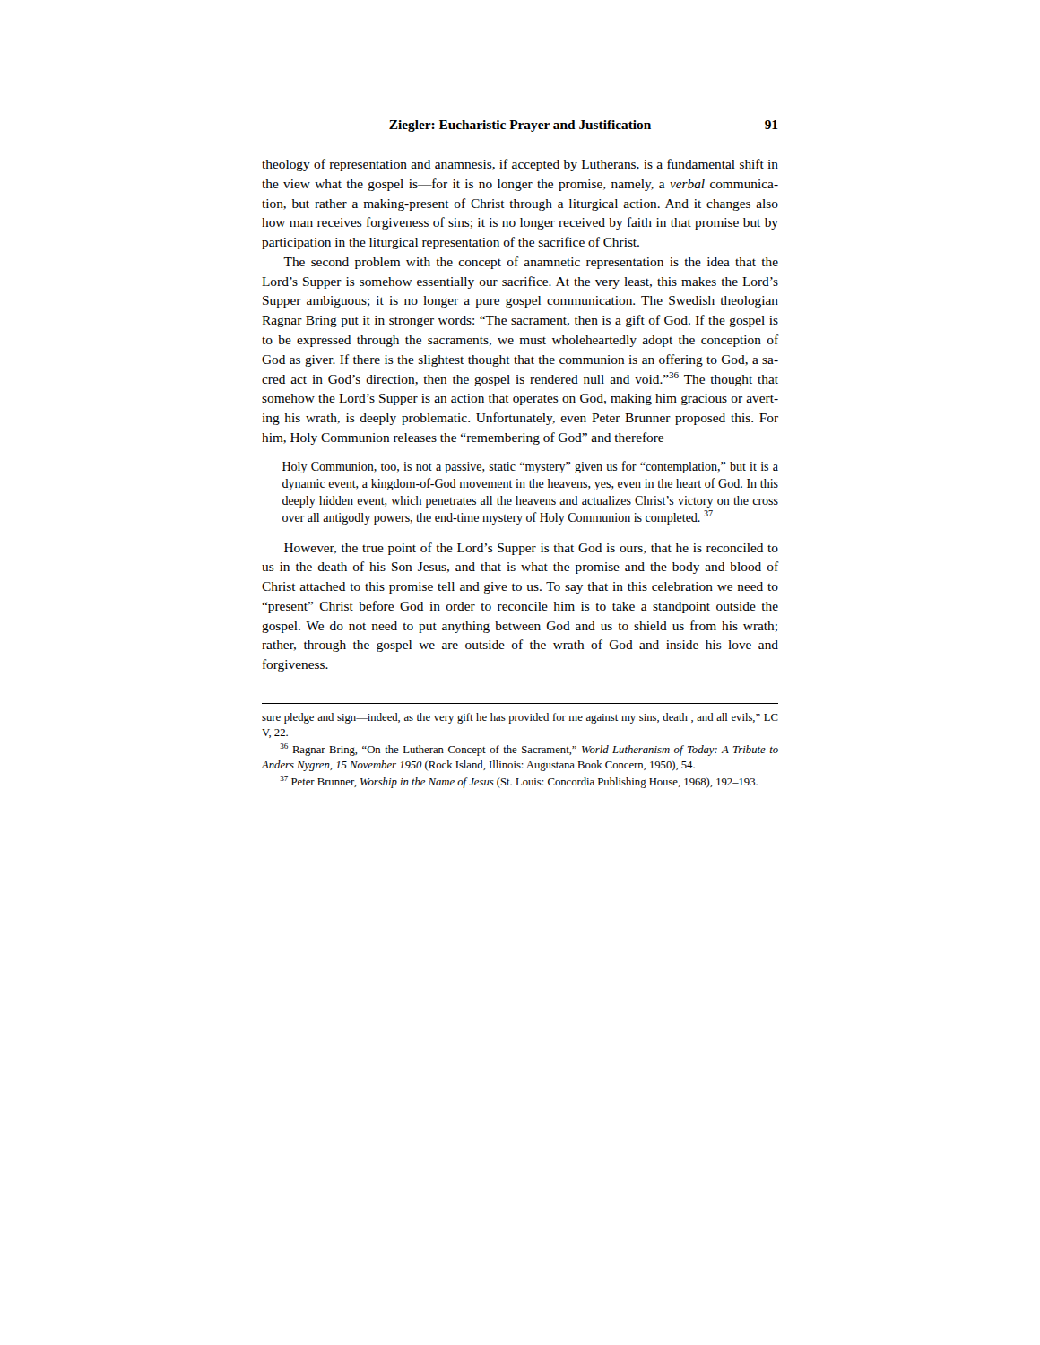Ziegler: Eucharistic Prayer and Justification 91
theology of representation and anamnesis, if accepted by Lutherans, is a fundamental shift in the view what the gospel is—for it is no longer the promise, namely, a verbal communication, but rather a making-present of Christ through a liturgical action. And it changes also how man receives forgiveness of sins; it is no longer received by faith in that promise but by participation in the liturgical representation of the sacrifice of Christ.
The second problem with the concept of anamnetic representation is the idea that the Lord’s Supper is somehow essentially our sacrifice. At the very least, this makes the Lord’s Supper ambiguous; it is no longer a pure gospel communication. The Swedish theologian Ragnar Bring put it in stronger words: “The sacrament, then is a gift of God. If the gospel is to be expressed through the sacraments, we must wholeheartedly adopt the conception of God as giver. If there is the slightest thought that the communion is an offering to God, a sacred act in God’s direction, then the gospel is rendered null and void.”36 The thought that somehow the Lord’s Supper is an action that operates on God, making him gracious or averting his wrath, is deeply problematic. Unfortunately, even Peter Brunner proposed this. For him, Holy Communion releases the “remembering of God” and therefore
Holy Communion, too, is not a passive, static “mystery” given us for “contemplation,” but it is a dynamic event, a kingdom-of-God movement in the heavens, yes, even in the heart of God. In this deeply hidden event, which penetrates all the heavens and actualizes Christ’s victory on the cross over all antigodly powers, the end-time mystery of Holy Communion is completed. 37
However, the true point of the Lord’s Supper is that God is ours, that he is reconciled to us in the death of his Son Jesus, and that is what the promise and the body and blood of Christ attached to this promise tell and give to us. To say that in this celebration we need to “present” Christ before God in order to reconcile him is to take a standpoint outside the gospel. We do not need to put anything between God and us to shield us from his wrath; rather, through the gospel we are outside of the wrath of God and inside his love and forgiveness.
sure pledge and sign—indeed, as the very gift he has provided for me against my sins, death , and all evils,” LC V, 22.
36 Ragnar Bring, “On the Lutheran Concept of the Sacrament,” World Lutheranism of Today: A Tribute to Anders Nygren, 15 November 1950 (Rock Island, Illinois: Augustana Book Concern, 1950), 54.
37 Peter Brunner, Worship in the Name of Jesus (St. Louis: Concordia Publishing House, 1968), 192–193.